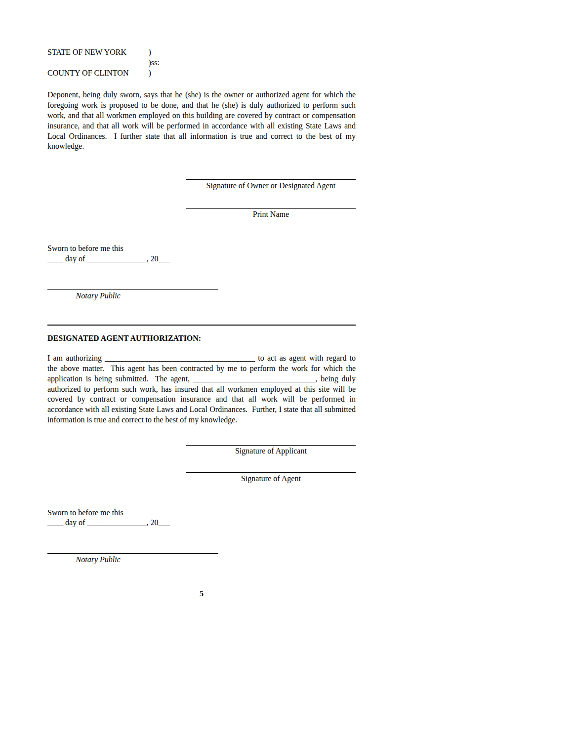| STATE OF NEW YORK | ) |
| | )ss: |
| COUNTY OF CLINTON | ) |
Deponent, being duly sworn, says that he (she) is the owner or authorized agent for which the foregoing work is proposed to be done, and that he (she) is duly authorized to perform such work, and that all workmen employed on this building are covered by contract or compensation insurance, and that all work will be performed in accordance with all existing State Laws and Local Ordinances. I further state that all information is true and correct to the best of my knowledge.
Signature of Owner or Designated Agent
Print Name
Sworn to before me this
____ day of _______________, 20___
Notary Public
DESIGNATED AGENT AUTHORIZATION:
I am authorizing ______________________________________ to act as agent with regard to the above matter. This agent has been contracted by me to perform the work for which the application is being submitted. The agent, _______________________________, being duly authorized to perform such work, has insured that all workmen employed at this site will be covered by contract or compensation insurance and that all work will be performed in accordance with all existing State Laws and Local Ordinances. Further, I state that all submitted information is true and correct to the best of my knowledge.
Signature of Applicant
Signature of Agent
Sworn to before me this
____ day of _______________, 20___
Notary Public
5